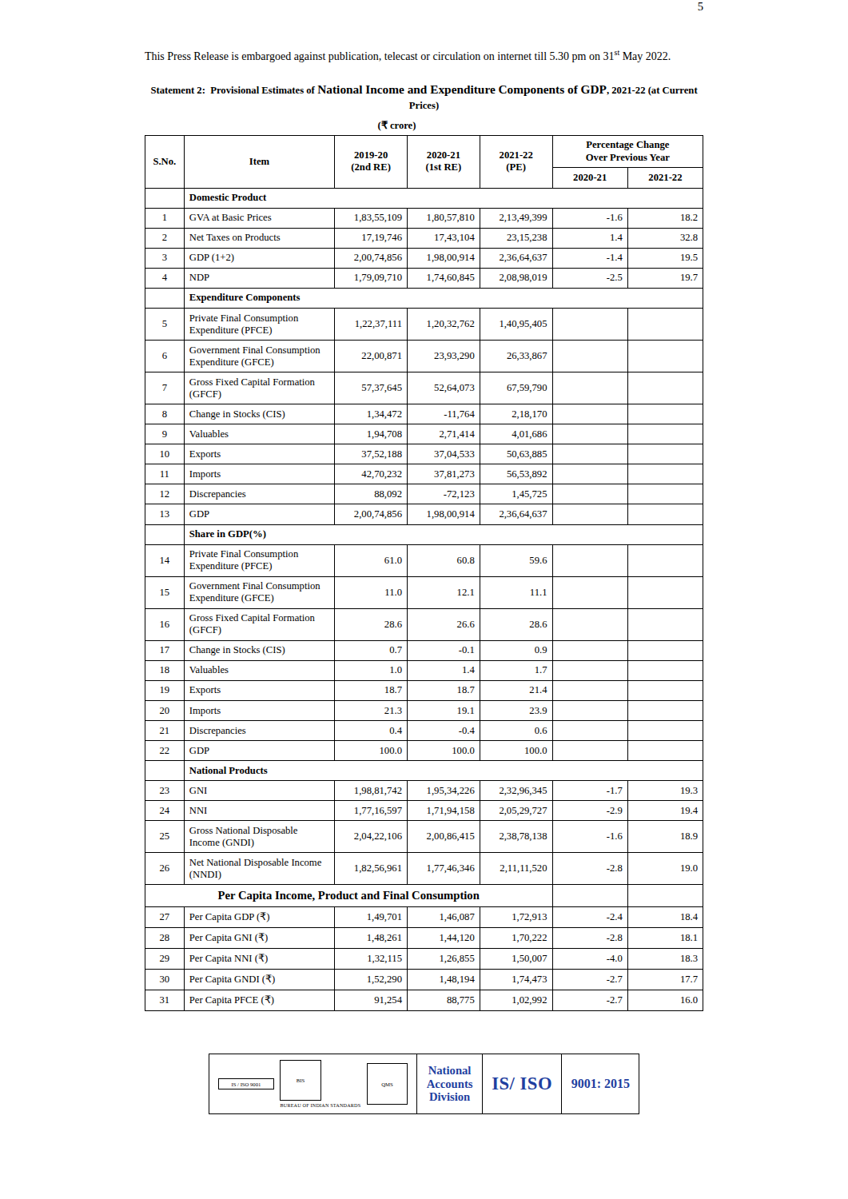5
This Press Release is embargoed against publication, telecast or circulation on internet till 5.30 pm on 31st May 2022.
Statement 2: Provisional Estimates of National Income and Expenditure Components of GDP, 2021-22 (at Current Prices)
(₹ crore)
| S.No. | Item | 2019-20 (2nd RE) | 2020-21 (1st RE) | 2021-22 (PE) | Percentage Change Over Previous Year |
| --- | --- | --- | --- | --- | --- |
| 2020-21 | 2021-22 |
| | Domestic Product |
| 1 | GVA at Basic Prices | 1,83,55,109 | 1,80,57,810 | 2,13,49,399 | -1.6 | 18.2 |
| 2 | Net Taxes on Products | 17,19,746 | 17,43,104 | 23,15,238 | 1.4 | 32.8 |
| 3 | GDP (1+2) | 2,00,74,856 | 1,98,00,914 | 2,36,64,637 | -1.4 | 19.5 |
| 4 | NDP | 1,79,09,710 | 1,74,60,845 | 2,08,98,019 | -2.5 | 19.7 |
| | Expenditure Components |
| 5 | Private Final Consumption Expenditure (PFCE) | 1,22,37,111 | 1,20,32,762 | 1,40,95,405 | | |
| 6 | Government Final Consumption Expenditure (GFCE) | 22,00,871 | 23,93,290 | 26,33,867 | | |
| 7 | Gross Fixed Capital Formation (GFCF) | 57,37,645 | 52,64,073 | 67,59,790 | | |
| 8 | Change in Stocks (CIS) | 1,34,472 | -11,764 | 2,18,170 | | |
| 9 | Valuables | 1,94,708 | 2,71,414 | 4,01,686 | | |
| 10 | Exports | 37,52,188 | 37,04,533 | 50,63,885 | | |
| 11 | Imports | 42,70,232 | 37,81,273 | 56,53,892 | | |
| 12 | Discrepancies | 88,092 | -72,123 | 1,45,725 | | |
| 13 | GDP | 2,00,74,856 | 1,98,00,914 | 2,36,64,637 | | |
| | Share in GDP(%) |
| 14 | Private Final Consumption Expenditure (PFCE) | 61.0 | 60.8 | 59.6 | | |
| 15 | Government Final Consumption Expenditure (GFCE) | 11.0 | 12.1 | 11.1 | | |
| 16 | Gross Fixed Capital Formation (GFCF) | 28.6 | 26.6 | 28.6 | | |
| 17 | Change in Stocks (CIS) | 0.7 | -0.1 | 0.9 | | |
| 18 | Valuables | 1.0 | 1.4 | 1.7 | | |
| 19 | Exports | 18.7 | 18.7 | 21.4 | | |
| 20 | Imports | 21.3 | 19.1 | 23.9 | | |
| 21 | Discrepancies | 0.4 | -0.4 | 0.6 | | |
| 22 | GDP | 100.0 | 100.0 | 100.0 | | |
| | National Products |
| 23 | GNI | 1,98,81,742 | 1,95,34,226 | 2,32,96,345 | -1.7 | 19.3 |
| 24 | NNI | 1,77,16,597 | 1,71,94,158 | 2,05,29,727 | -2.9 | 19.4 |
| 25 | Gross National Disposable Income (GNDI) | 2,04,22,106 | 2,00,86,415 | 2,38,78,138 | -1.6 | 18.9 |
| 26 | Net National Disposable Income (NNDI) | 1,82,56,961 | 1,77,46,346 | 2,11,11,520 | -2.8 | 19.0 |
| Per Capita Income, Product and Final Consumption | | |
| 27 | Per Capita GDP (₹) | 1,49,701 | 1,46,087 | 1,72,913 | -2.4 | 18.4 |
| 28 | Per Capita GNI (₹) | 1,48,261 | 1,44,120 | 1,70,222 | -2.8 | 18.1 |
| 29 | Per Capita NNI (₹) | 1,32,115 | 1,26,855 | 1,50,007 | -4.0 | 18.3 |
| 30 | Per Capita GNDI (₹) | 1,52,290 | 1,48,194 | 1,74,473 | -2.7 | 17.7 |
| 31 | Per Capita PFCE (₹) | 91,254 | 88,775 | 1,02,992 | -2.7 | 16.0 |
| IS / ISO 9001 BIS BUREAU OF INDIAN STANDARDS QMS | National Accounts Division | IS/ ISO | 9001: 2015 |